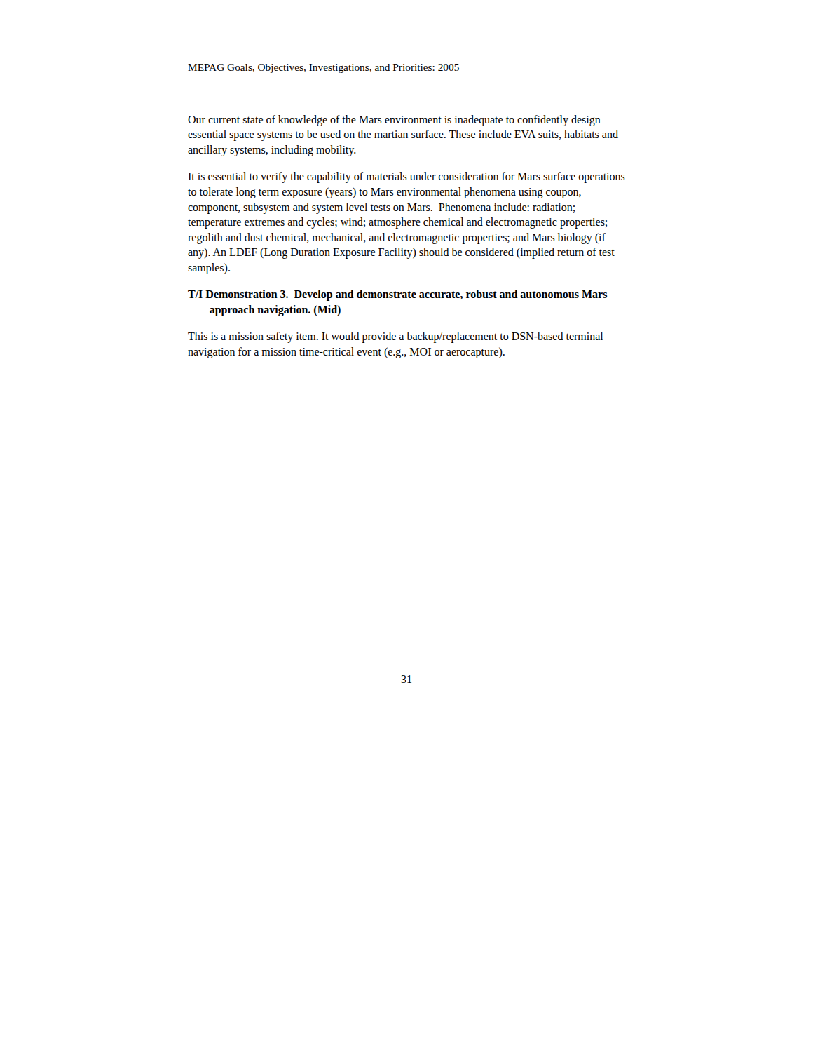MEPAG Goals, Objectives, Investigations, and Priorities: 2005
Our current state of knowledge of the Mars environment is inadequate to confidently design essential space systems to be used on the martian surface. These include EVA suits, habitats and ancillary systems, including mobility.
It is essential to verify the capability of materials under consideration for Mars surface operations to tolerate long term exposure (years) to Mars environmental phenomena using coupon, component, subsystem and system level tests on Mars. Phenomena include: radiation; temperature extremes and cycles; wind; atmosphere chemical and electromagnetic properties; regolith and dust chemical, mechanical, and electromagnetic properties; and Mars biology (if any). An LDEF (Long Duration Exposure Facility) should be considered (implied return of test samples).
T/I Demonstration 3. Develop and demonstrate accurate, robust and autonomous Mars approach navigation. (Mid)
This is a mission safety item. It would provide a backup/replacement to DSN-based terminal navigation for a mission time-critical event (e.g., MOI or aerocapture).
31